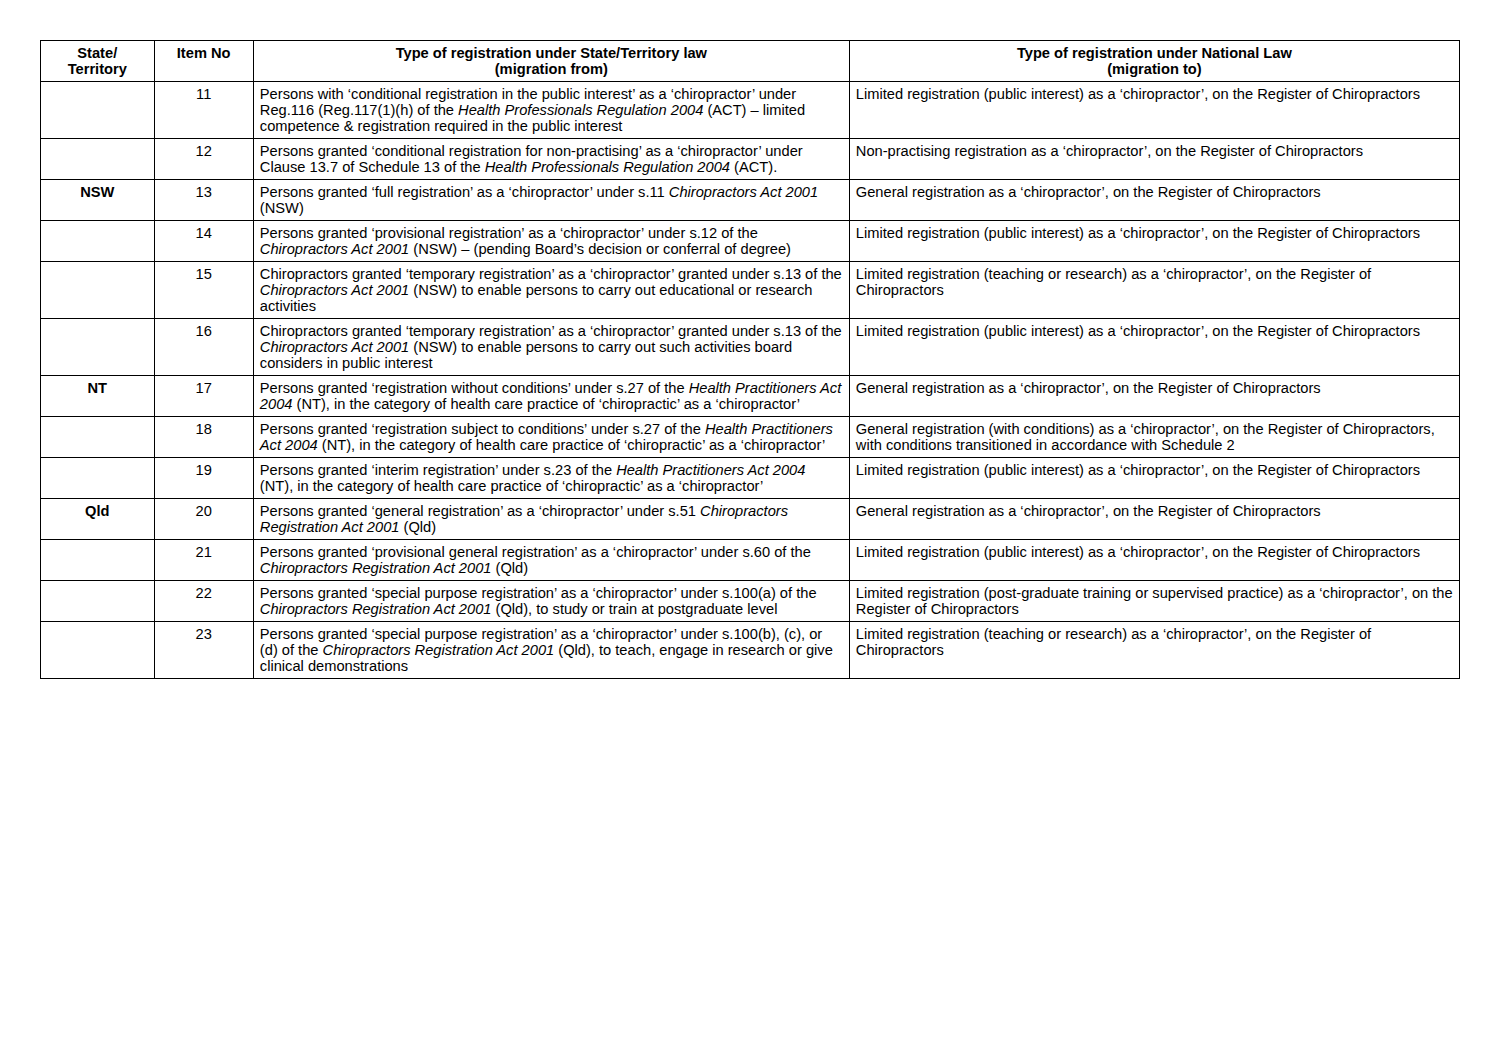| State/ Territory | Item No | Type of registration under State/Territory law (migration from) | Type of registration under National Law (migration to) |
| --- | --- | --- | --- |
| | 11 | Persons with ‘conditional registration in the public interest’ as a ‘chiropractor’ under Reg.116 (Reg.117(1)(h) of the Health Professionals Regulation 2004 (ACT) – limited competence & registration required in the public interest | Limited registration (public interest) as a ‘chiropractor’, on the Register of Chiropractors |
| | 12 | Persons granted ‘conditional registration for non-practising’ as a ‘chiropractor’ under Clause 13.7 of Schedule 13 of the Health Professionals Regulation 2004 (ACT). | Non-practising registration as a ‘chiropractor’, on the Register of Chiropractors |
| NSW | 13 | Persons granted ‘full registration’ as a ‘chiropractor’ under s.11 Chiropractors Act 2001 (NSW) | General registration as a ‘chiropractor’, on the Register of Chiropractors |
| | 14 | Persons granted ‘provisional registration’ as a ‘chiropractor’ under s.12 of the Chiropractors Act 2001 (NSW) – (pending Board’s decision or conferral of degree) | Limited registration (public interest) as a ‘chiropractor’, on the Register of Chiropractors |
| | 15 | Chiropractors granted ‘temporary registration’ as a ‘chiropractor’ granted under s.13 of the Chiropractors Act 2001 (NSW) to enable persons to carry out educational or research activities | Limited registration (teaching or research) as a ‘chiropractor’, on the Register of Chiropractors |
| | 16 | Chiropractors granted ‘temporary registration’ as a ‘chiropractor’ granted under s.13 of the Chiropractors Act 2001 (NSW) to enable persons to carry out such activities board considers in public interest | Limited registration (public interest) as a ‘chiropractor’, on the Register of Chiropractors |
| NT | 17 | Persons granted ‘registration without conditions’ under s.27 of the Health Practitioners Act 2004 (NT), in the category of health care practice of ‘chiropractic’ as a ‘chiropractor’ | General registration as a ‘chiropractor’, on the Register of Chiropractors |
| | 18 | Persons granted ‘registration subject to conditions’ under s.27 of the Health Practitioners Act 2004 (NT), in the category of health care practice of ‘chiropractic’ as a ‘chiropractor’ | General registration (with conditions) as a ‘chiropractor’, on the Register of Chiropractors, with conditions transitioned in accordance with Schedule 2 |
| | 19 | Persons granted ‘interim registration’ under s.23 of the Health Practitioners Act 2004 (NT), in the category of health care practice of ‘chiropractic’ as a ‘chiropractor’ | Limited registration (public interest) as a ‘chiropractor’, on the Register of Chiropractors |
| Qld | 20 | Persons granted ‘general registration’ as a ‘chiropractor’ under s.51 Chiropractors Registration Act 2001 (Qld) | General registration as a ‘chiropractor’, on the Register of Chiropractors |
| | 21 | Persons granted ‘provisional general registration’ as a ‘chiropractor’ under s.60 of the Chiropractors Registration Act 2001 (Qld) | Limited registration (public interest) as a ‘chiropractor’, on the Register of Chiropractors |
| | 22 | Persons granted ‘special purpose registration’ as a ‘chiropractor’ under s.100(a) of the Chiropractors Registration Act 2001 (Qld), to study or train at postgraduate level | Limited registration (post-graduate training or supervised practice) as a ‘chiropractor’, on the Register of Chiropractors |
| | 23 | Persons granted ‘special purpose registration’ as a ‘chiropractor’ under s.100(b), (c), or (d) of the Chiropractors Registration Act 2001 (Qld), to teach, engage in research or give clinical demonstrations | Limited registration (teaching or research) as a ‘chiropractor’, on the Register of Chiropractors |